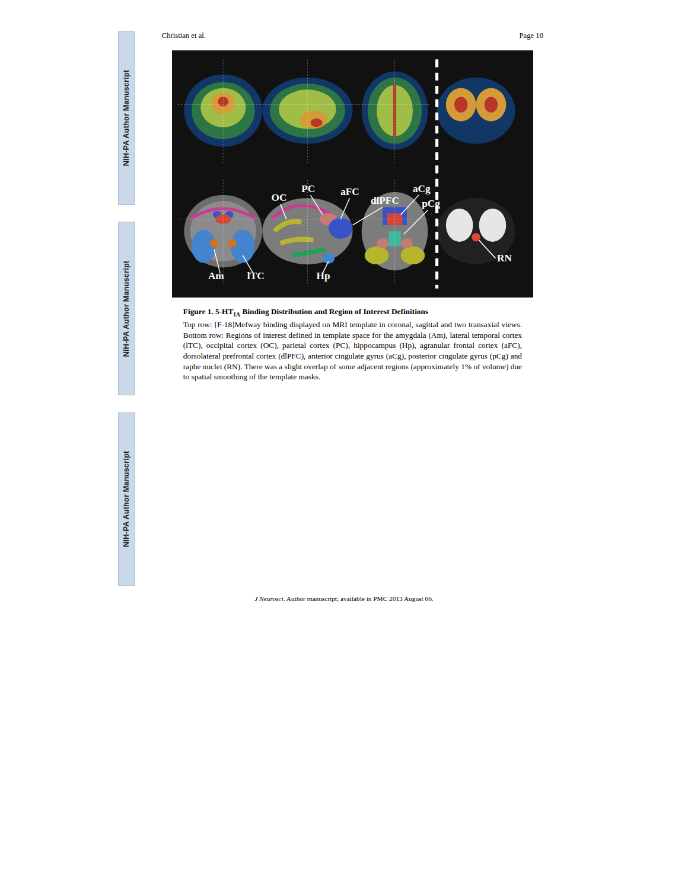NIH-PA Author Manuscript
NIH-PA Author Manuscript
NIH-PA Author Manuscript
Christian et al.
Page 10
Figure 1. 5-HT1A Binding Distribution and Region of Interest Definitions
Top row: [F-18]Mefway binding displayed on MRI template in coronal, sagittal and two transaxial views. Bottom row: Regions of interest defined in template space for the amygdala (Am), lateral temporal cortex (lTC), occipital cortex (OC), parietal cortex (PC), hippocampus (Hp), agranular frontal cortex (aFC), dorsolateral prefrontal cortex (dlPFC), anterior cingulate gyrus (aCg), posterior cingulate gyrus (pCg) and raphe nuclei (RN). There was a slight overlap of some adjacent regions (approximately 1% of volume) due to spatial smoothing of the template masks.
J Neurosci. Author manuscript; available in PMC 2013 August 06.